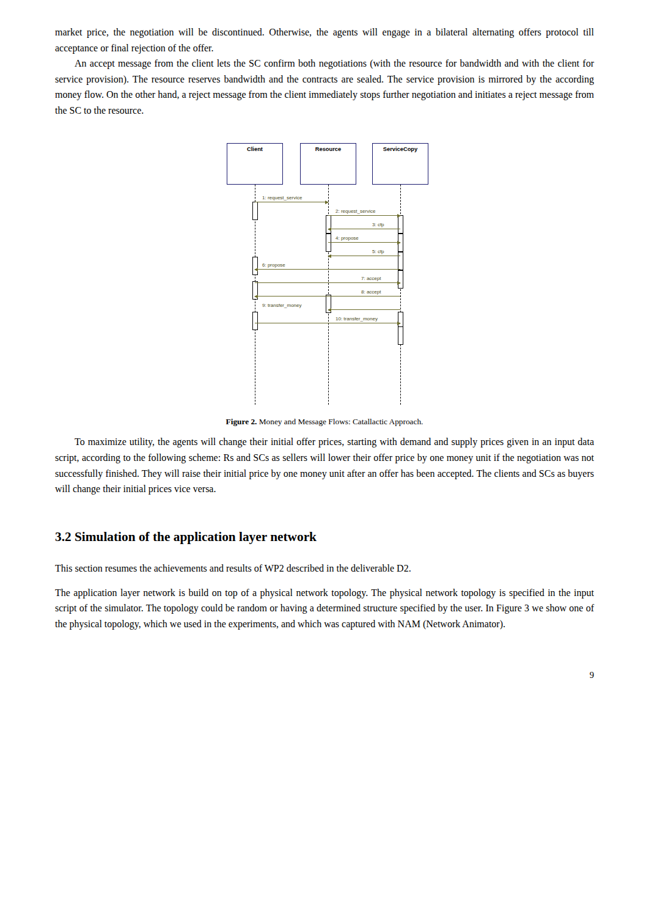market price, the negotiation will be discontinued. Otherwise, the agents will engage in a bilateral alternating offers protocol till acceptance or final rejection of the offer.
An accept message from the client lets the SC confirm both negotiations (with the resource for bandwidth and with the client for service provision). The resource reserves bandwidth and the contracts are sealed. The service provision is mirrored by the according money flow. On the other hand, a reject message from the client immediately stops further negotiation and initiates a reject message from the SC to the resource.
Client
Resource
ServiceCopy
1: request_service
2: request_service
3: cfp
4: propose
5: cfp
6: propose
7: accept
8: accept
9: transfer_money
10: transfer_money
Figure 2. Money and Message Flows: Catallactic Approach.
To maximize utility, the agents will change their initial offer prices, starting with demand and supply prices given in an input data script, according to the following scheme: Rs and SCs as sellers will lower their offer price by one money unit if the negotiation was not successfully finished. They will raise their initial price by one money unit after an offer has been accepted. The clients and SCs as buyers will change their initial prices vice versa.
3.2 Simulation of the application layer network
This section resumes the achievements and results of WP2 described in the deliverable D2.
The application layer network is build on top of a physical network topology. The physical network topology is specified in the input script of the simulator. The topology could be random or having a determined structure specified by the user. In Figure 3 we show one of the physical topology, which we used in the experiments, and which was captured with NAM (Network Animator).
9